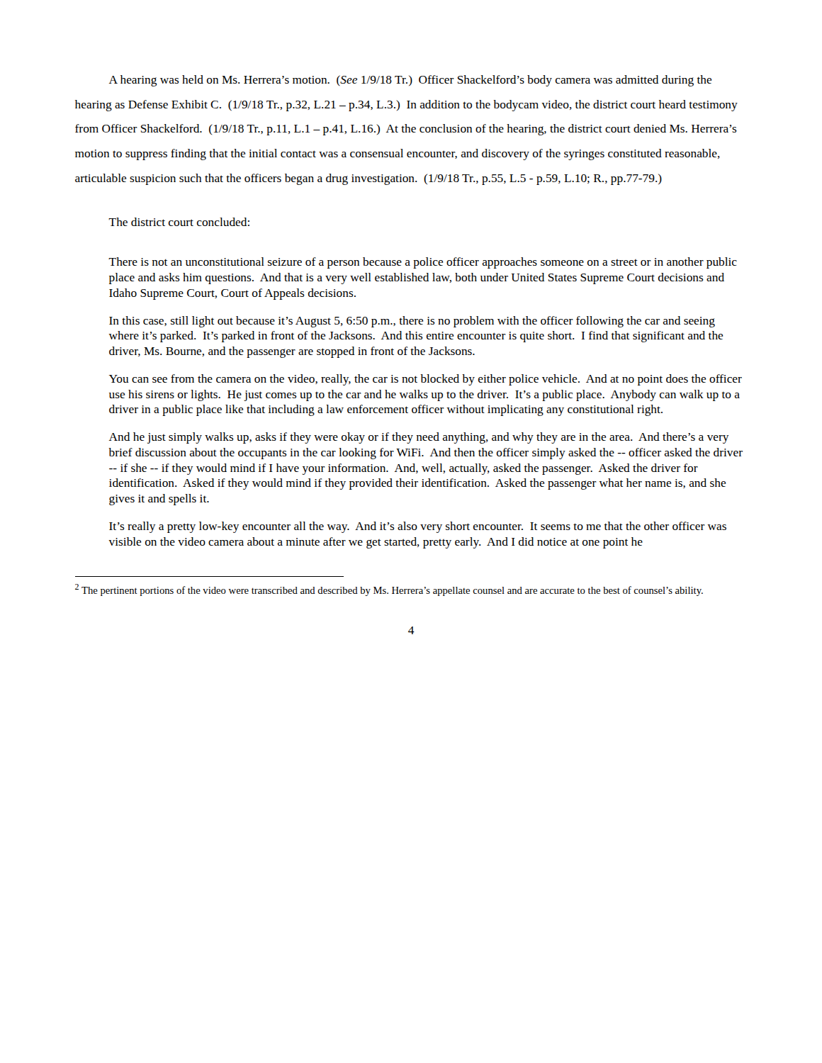A hearing was held on Ms. Herrera’s motion. (See 1/9/18 Tr.) Officer Shackelford’s body camera was admitted during the hearing as Defense Exhibit C. (1/9/18 Tr., p.32, L.21 – p.34, L.3.) In addition to the bodycam video, the district court heard testimony from Officer Shackelford. (1/9/18 Tr., p.11, L.1 – p.41, L.16.) At the conclusion of the hearing, the district court denied Ms. Herrera’s motion to suppress finding that the initial contact was a consensual encounter, and discovery of the syringes constituted reasonable, articulable suspicion such that the officers began a drug investigation. (1/9/18 Tr., p.55, L.5 - p.59, L.10; R., pp.77-79.)
The district court concluded:
There is not an unconstitutional seizure of a person because a police officer approaches someone on a street or in another public place and asks him questions. And that is a very well established law, both under United States Supreme Court decisions and Idaho Supreme Court, Court of Appeals decisions.
In this case, still light out because it’s August 5, 6:50 p.m., there is no problem with the officer following the car and seeing where it’s parked. It’s parked in front of the Jacksons. And this entire encounter is quite short. I find that significant and the driver, Ms. Bourne, and the passenger are stopped in front of the Jacksons.
You can see from the camera on the video, really, the car is not blocked by either police vehicle. And at no point does the officer use his sirens or lights. He just comes up to the car and he walks up to the driver. It’s a public place. Anybody can walk up to a driver in a public place like that including a law enforcement officer without implicating any constitutional right.
And he just simply walks up, asks if they were okay or if they need anything, and why they are in the area. And there’s a very brief discussion about the occupants in the car looking for WiFi. And then the officer simply asked the -- officer asked the driver -- if she -- if they would mind if I have your information. And, well, actually, asked the passenger. Asked the driver for identification. Asked if they would mind if they provided their identification. Asked the passenger what her name is, and she gives it and spells it.
It’s really a pretty low-key encounter all the way. And it’s also very short encounter. It seems to me that the other officer was visible on the video camera about a minute after we get started, pretty early. And I did notice at one point he
2 The pertinent portions of the video were transcribed and described by Ms. Herrera’s appellate counsel and are accurate to the best of counsel’s ability.
4